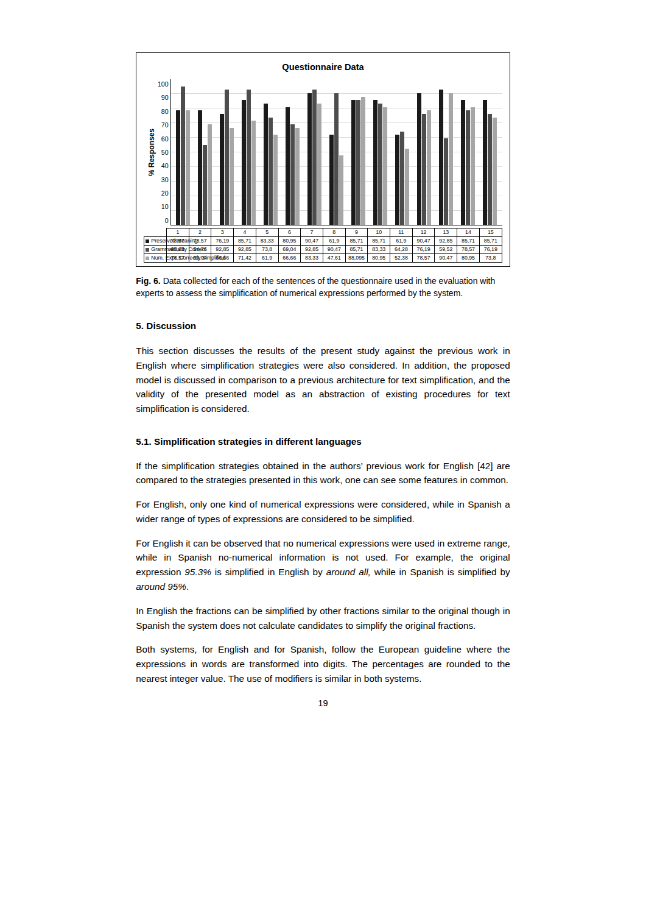Questionnaire Data
% Responses
100
90
80
70
60
50
40
30
20
10
0
| | 1 | 2 | 3 | 4 | 5 | 6 | 7 | 8 | 9 | 10 | 11 | 12 | 13 | 14 | 15 |
| Preserved Meaning | 78,57 | 78,57 | 76,19 | 85,71 | 83,33 | 80,95 | 90,47 | 61,9 | 85,71 | 85,71 | 61,9 | 90,47 | 92,85 | 85,71 | 85,71 |
| Grammaticality Correct | 95,23 | 54,76 | 92,85 | 92,85 | 73,8 | 69,04 | 92,85 | 90,47 | 85,71 | 83,33 | 64,28 | 76,19 | 59,52 | 78,57 | 76,19 |
| Num. Expr. Correctly Simplified | 78,57 | 69,04 | 66,66 | 71,42 | 61,9 | 66,66 | 83,33 | 47,61 | 88,095 | 80,95 | 52,38 | 78,57 | 90,47 | 80,95 | 73,8 |
Fig. 6. Data collected for each of the sentences of the questionnaire used in the evaluation with experts to assess the simplification of numerical expressions performed by the system.
5. Discussion
This section discusses the results of the present study against the previous work in English where simplification strategies were also considered. In addition, the proposed model is discussed in comparison to a previous architecture for text simplification, and the validity of the presented model as an abstraction of existing procedures for text simplification is considered.
5.1. Simplification strategies in different languages
If the simplification strategies obtained in the authors’ previous work for English [42] are compared to the strategies presented in this work, one can see some features in common.
For English, only one kind of numerical expressions were considered, while in Spanish a wider range of types of expressions are considered to be simplified.
For English it can be observed that no numerical expressions were used in extreme range, while in Spanish no-numerical information is not used. For example, the original expression 95.3% is simplified in English by around all, while in Spanish is simplified by around 95%.
In English the fractions can be simplified by other fractions similar to the original though in Spanish the system does not calculate candidates to simplify the original fractions.
Both systems, for English and for Spanish, follow the European guideline where the expressions in words are transformed into digits. The percentages are rounded to the nearest integer value. The use of modifiers is similar in both systems.
19